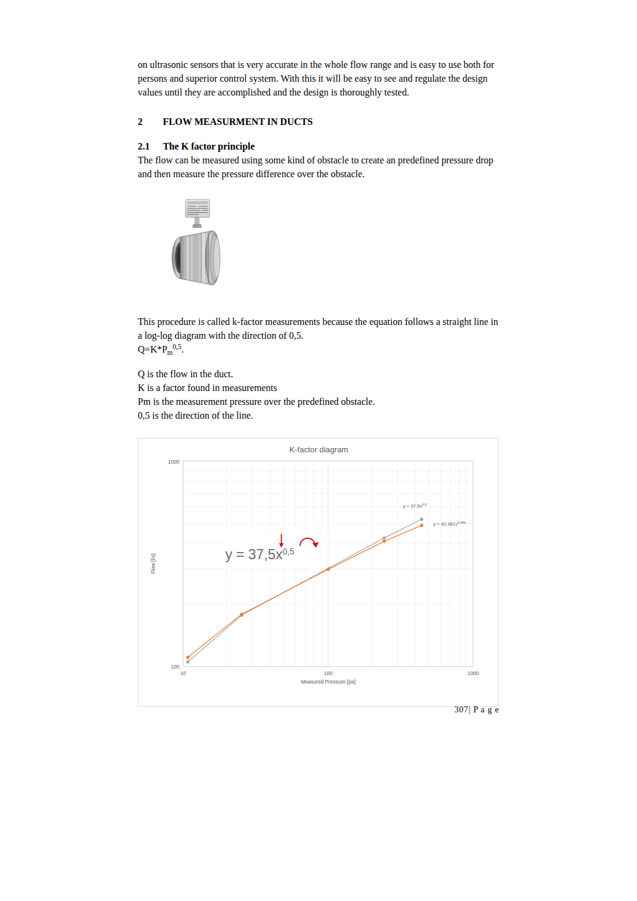on ultrasonic sensors that is very accurate in the whole flow range and is easy to use both for persons and superior control system. With this it will be easy to see and regulate the design values until they are accomplished and the design is thoroughly tested.
2 FLOW MEASURMENT IN DUCTS
2.1 The K factor principle
The flow can be measured using some kind of obstacle to create an predefined pressure drop and then measure the pressure difference over the obstacle.
This procedure is called k-factor measurements because the equation follows a straight line in a log-log diagram with the direction of 0,5.
Q=K*Pm0,5.
Q is the flow in the duct.
K is a factor found in measurements
Pm is the measurement pressure over the predefined obstacle.
0,5 is the direction of the line.
K-factor diagram 10 100 1000 100 1000 Measured Pressure [pa] Flow [l/s] y = 37,5x0,5 y = 42,981x0,466 y = 37,5x0,5
307| P a g e